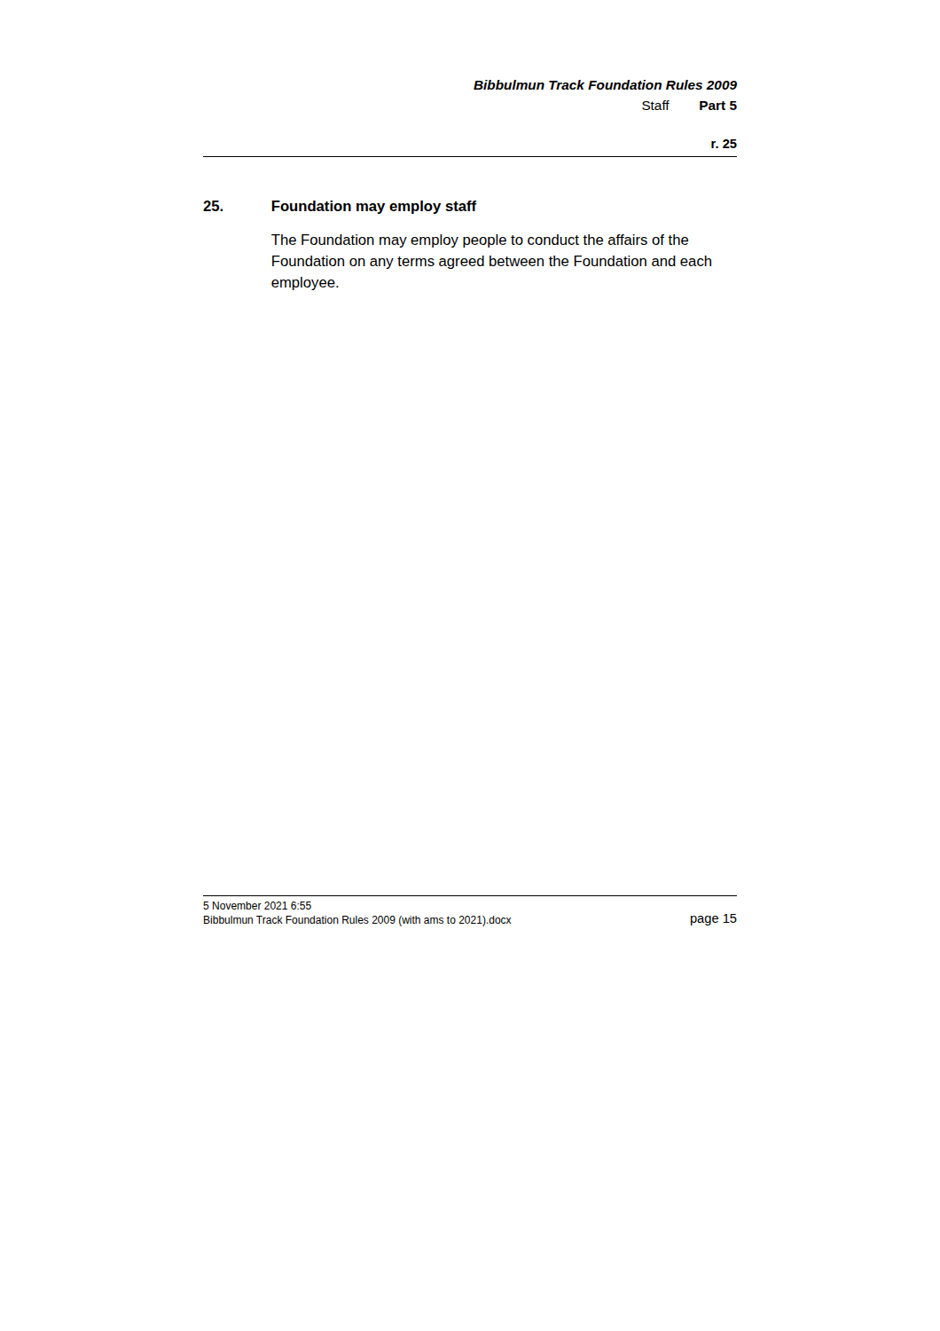Bibbulmun Track Foundation Rules 2009
Staff Part 5
r. 25
25.
Foundation may employ staff
The Foundation may employ people to conduct the affairs of the Foundation on any terms agreed between the Foundation and each employee.
5 November 2021 6:55
Bibbulmun Track Foundation Rules 2009 (with ams to 2021).docx
page 15